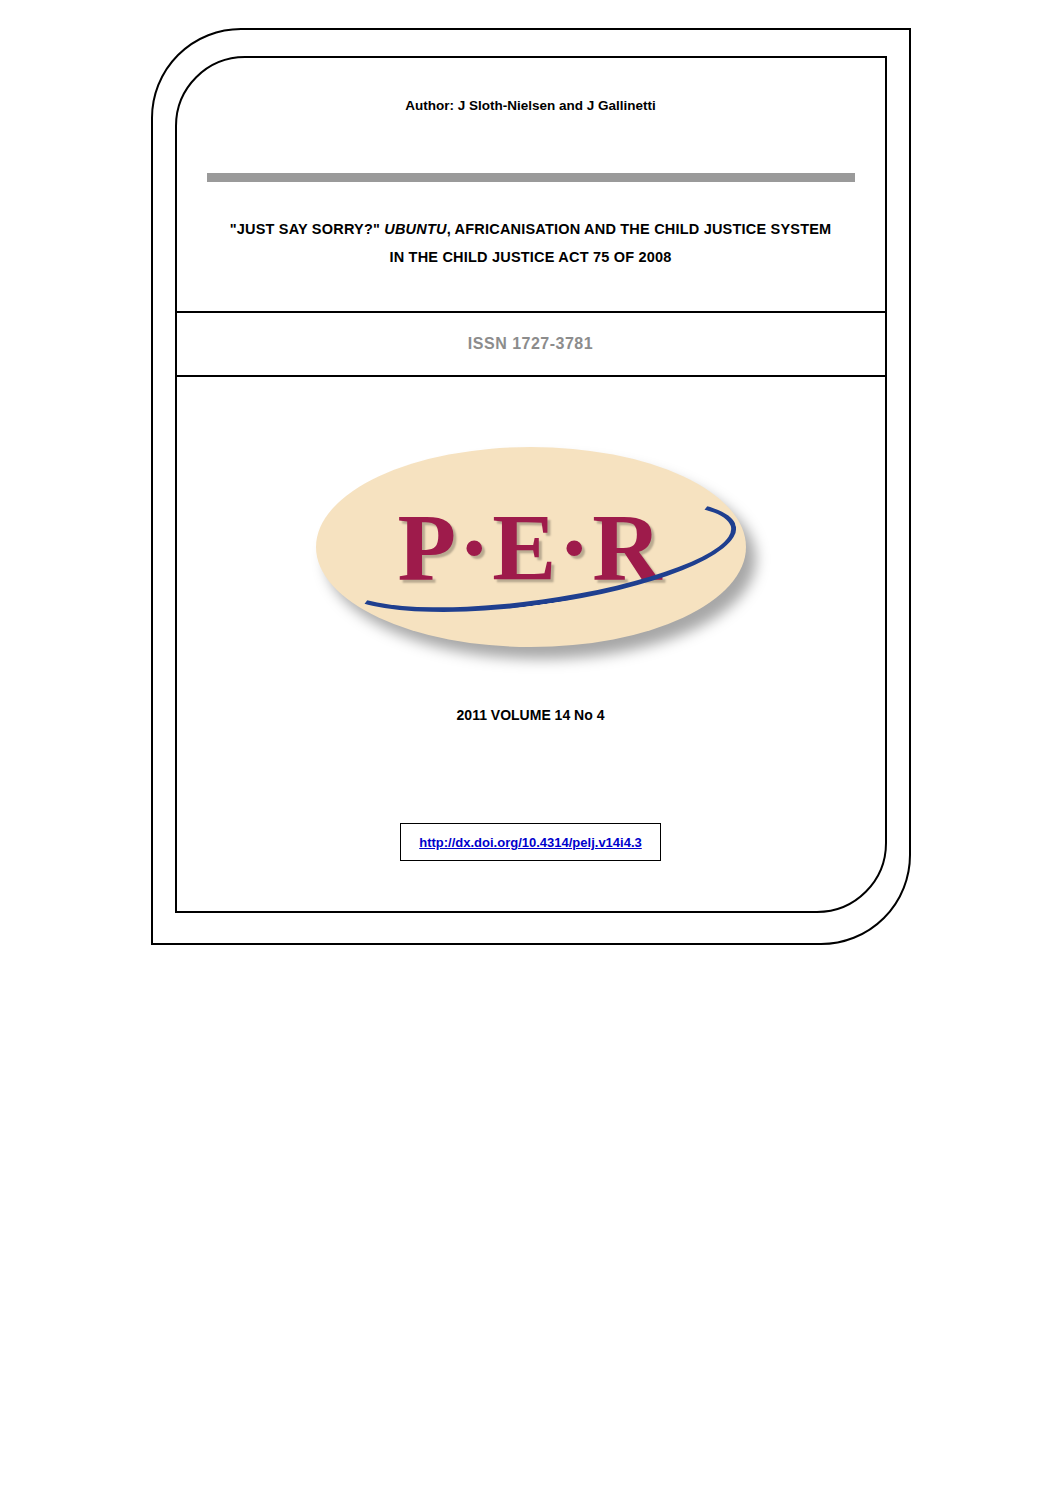Author: J Sloth-Nielsen and J Gallinetti
"JUST SAY SORRY?" UBUNTU, AFRICANISATION AND THE CHILD JUSTICE SYSTEM IN THE CHILD JUSTICE ACT 75 OF 2008
ISSN 1727-3781
P·E·R
2011 VOLUME 14 No 4
http://dx.doi.org/10.4314/pelj.v14i4.3